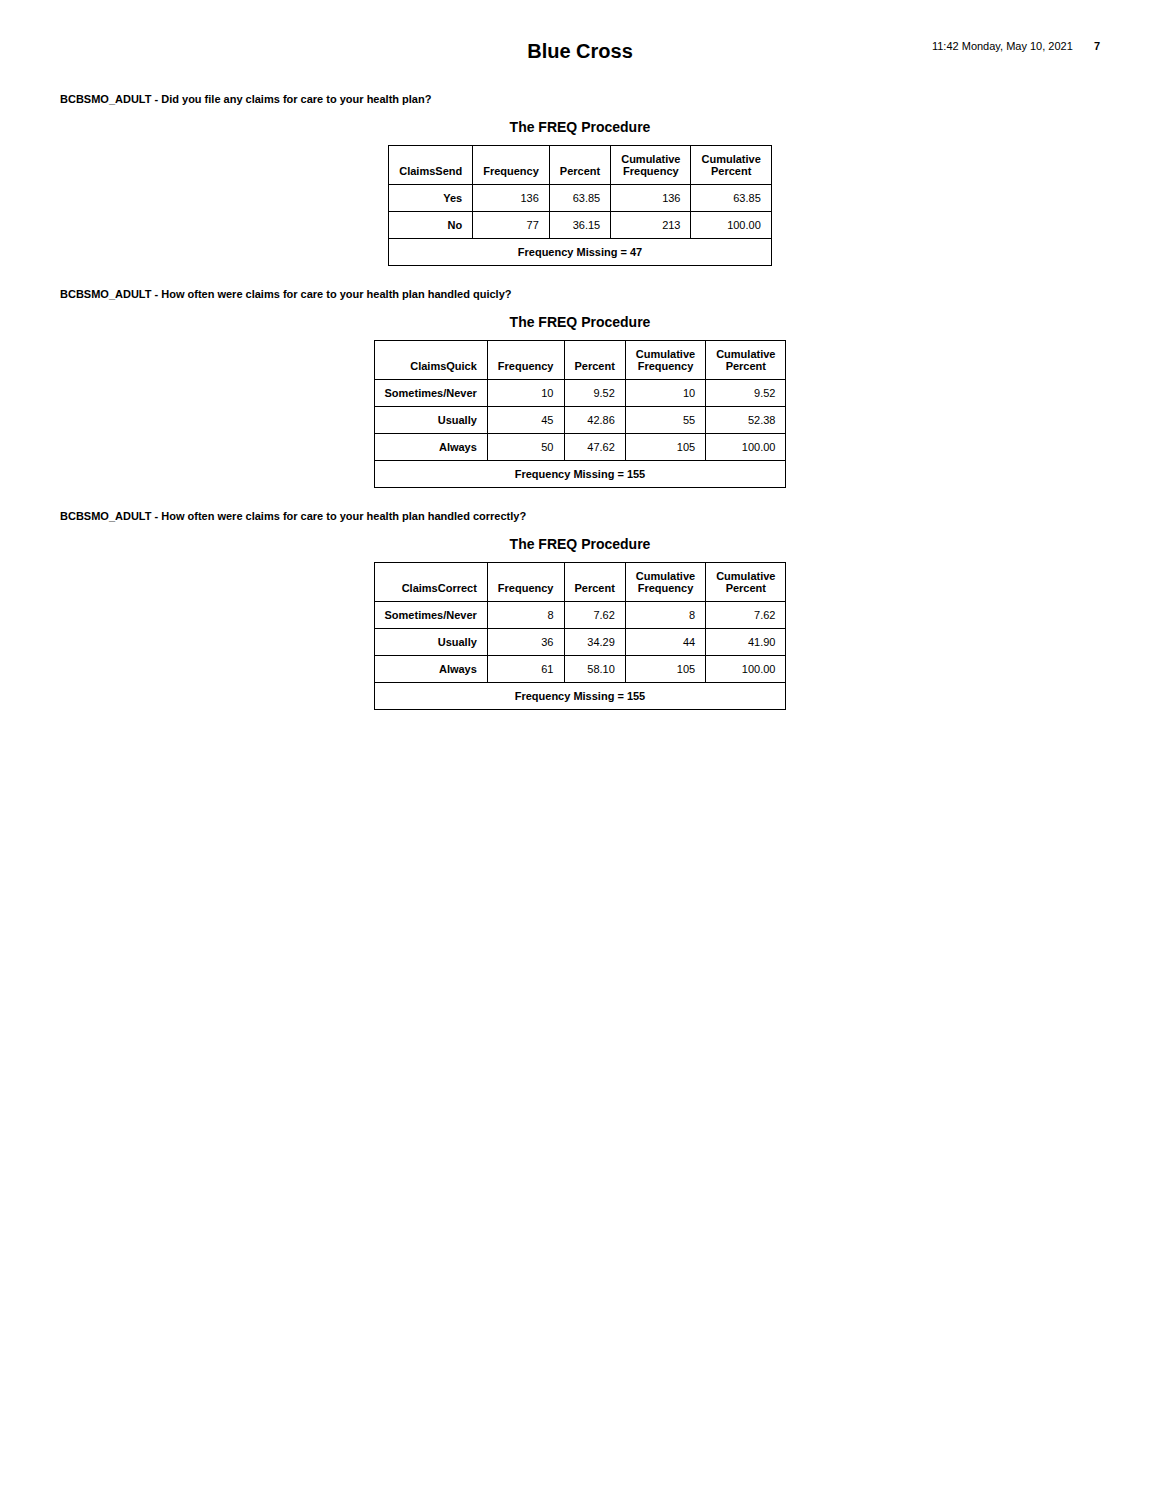Blue Cross
11:42 Monday, May 10, 2021 7
BCBSMO_ADULT - Did you file any claims for care to your health plan?
The FREQ Procedure
| ClaimsSend | Frequency | Percent | Cumulative Frequency | Cumulative Percent |
| --- | --- | --- | --- | --- |
| Yes | 136 | 63.85 | 136 | 63.85 |
| No | 77 | 36.15 | 213 | 100.00 |
| Frequency Missing = 47 |
BCBSMO_ADULT - How often were claims for care to your health plan handled quicly?
The FREQ Procedure
| ClaimsQuick | Frequency | Percent | Cumulative Frequency | Cumulative Percent |
| --- | --- | --- | --- | --- |
| Sometimes/Never | 10 | 9.52 | 10 | 9.52 |
| Usually | 45 | 42.86 | 55 | 52.38 |
| Always | 50 | 47.62 | 105 | 100.00 |
| Frequency Missing = 155 |
BCBSMO_ADULT - How often were claims for care to your health plan handled correctly?
The FREQ Procedure
| ClaimsCorrect | Frequency | Percent | Cumulative Frequency | Cumulative Percent |
| --- | --- | --- | --- | --- |
| Sometimes/Never | 8 | 7.62 | 8 | 7.62 |
| Usually | 36 | 34.29 | 44 | 41.90 |
| Always | 61 | 58.10 | 105 | 100.00 |
| Frequency Missing = 155 |